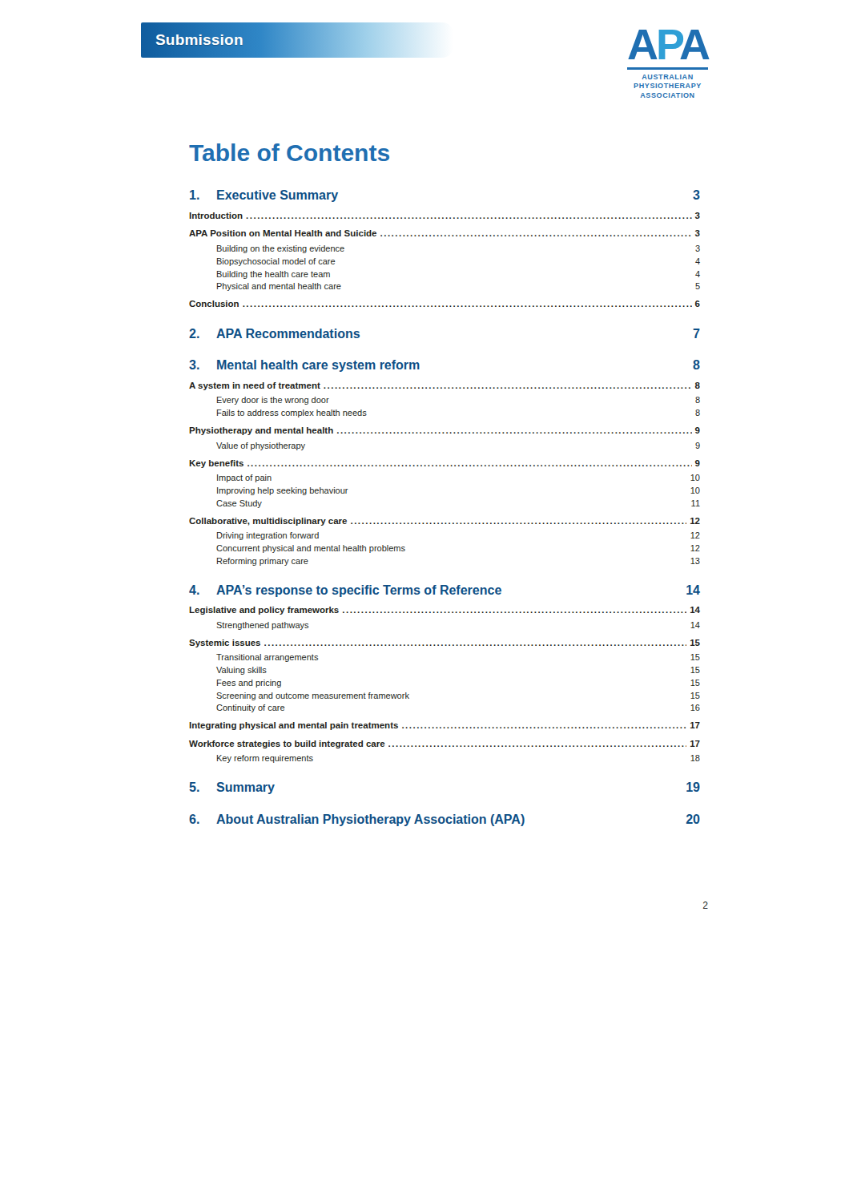Submission
APA
AUSTRALIAN
PHYSIOTHERAPY
ASSOCIATION
Table of Contents
1. Executive Summary 3
Introduction .................................................................................................................................................. 3
APA Position on Mental Health and Suicide .............................................................................................. 3
Building on the existing evidence 3
Biopsychosocial model of care 4
Building the health care team 4
Physical and mental health care 5
Conclusion ..................................................................................................................................................... 6
2. APA Recommendations 7
3. Mental health care system reform 8
A system in need of treatment ............................................................................................................. 8
Every door is the wrong door 8
Fails to address complex health needs 8
Physiotherapy and mental health ......................................................................................................... 9
Value of physiotherapy 9
Key benefits .................................................................................................................................................... 9
Impact of pain 10
Improving help seeking behaviour 10
Case Study 11
Collaborative, multidisciplinary care ................................................................................................. 12
Driving integration forward 12
Concurrent physical and mental health problems 12
Reforming primary care 13
4. APA’s response to specific Terms of Reference 14
Legislative and policy frameworks ..................................................................................................... 14
Strengthened pathways 14
Systemic issues .............................................................................................................................................. 15
Transitional arrangements 15
Valuing skills 15
Fees and pricing 15
Screening and outcome measurement framework 15
Continuity of care 16
Integrating physical and mental pain treatments ................................................................................. 17
Workforce strategies to build integrated care ....................................................................................... 17
Key reform requirements 18
5. Summary 19
6. About Australian Physiotherapy Association (APA) 20
2